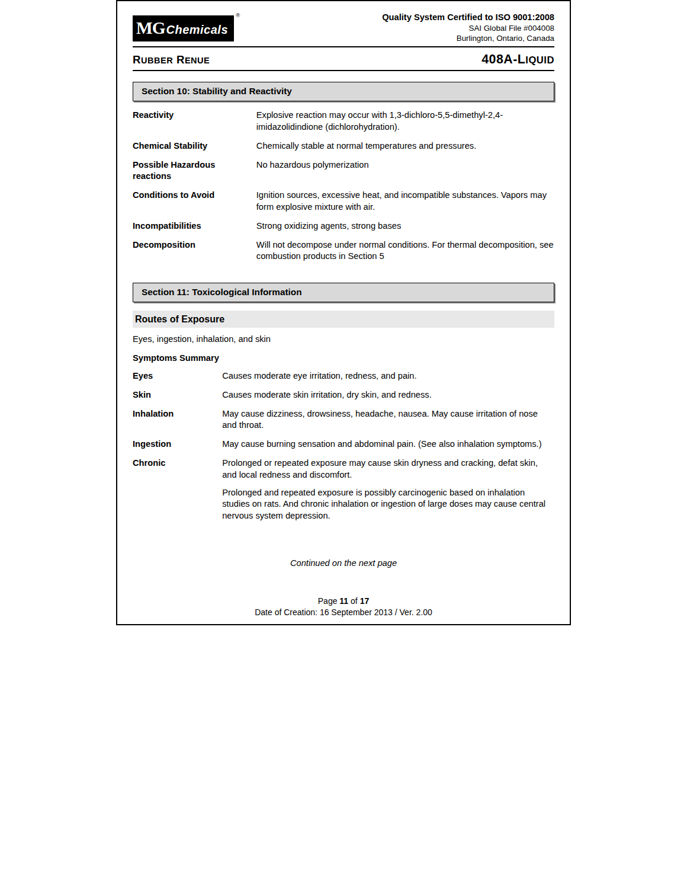MGChemicals®
Quality System Certified to ISO 9001:2008
SAI Global File #004008
Burlington, Ontario, Canada
RUBBER RENUE
408A-LIQUID
Section 10: Stability and Reactivity
| Reactivity | Explosive reaction may occur with 1,3-dichloro-5,5-dimethyl-2,4-imidazolidindione (dichlorohydration). |
| Chemical Stability | Chemically stable at normal temperatures and pressures. |
| Possible Hazardous reactions | No hazardous polymerization |
| Conditions to Avoid | Ignition sources, excessive heat, and incompatible substances. Vapors may form explosive mixture with air. |
| Incompatibilities | Strong oxidizing agents, strong bases |
| Decomposition | Will not decompose under normal conditions. For thermal decomposition, see combustion products in Section 5 |
Section 11: Toxicological Information
Routes of Exposure
Eyes, ingestion, inhalation, and skin
Symptoms Summary
| Eyes | Causes moderate eye irritation, redness, and pain. |
| Skin | Causes moderate skin irritation, dry skin, and redness. |
| Inhalation | May cause dizziness, drowsiness, headache, nausea. May cause irritation of nose and throat. |
| Ingestion | May cause burning sensation and abdominal pain. (See also inhalation symptoms.) |
| Chronic | Prolonged or repeated exposure may cause skin dryness and cracking, defat skin, and local redness and discomfort. Prolonged and repeated exposure is possibly carcinogenic based on inhalation studies on rats. And chronic inhalation or ingestion of large doses may cause central nervous system depression. |
Continued on the next page
Page 11 of 17
Date of Creation: 16 September 2013 / Ver. 2.00